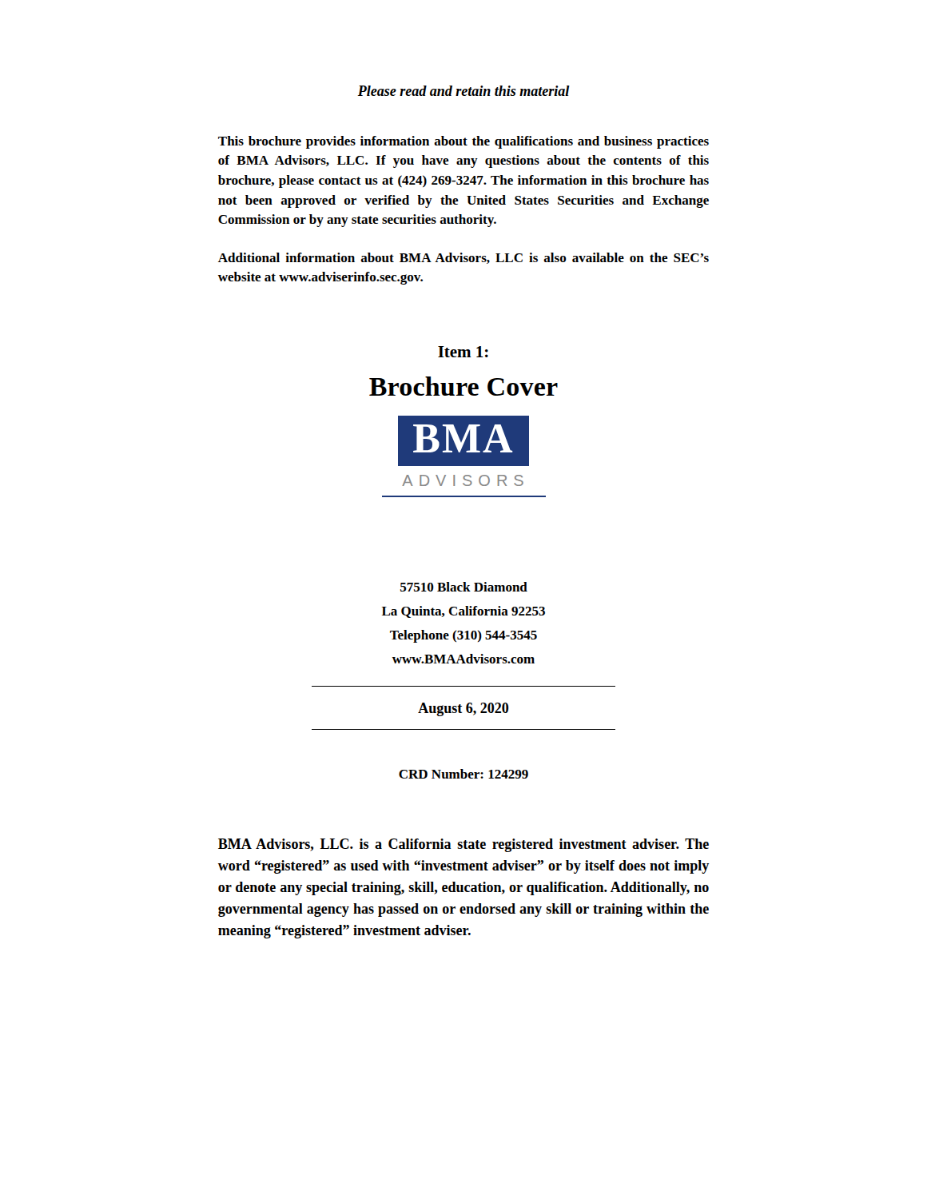Please read and retain this material
This brochure provides information about the qualifications and business practices of BMA Advisors, LLC. If you have any questions about the contents of this brochure, please contact us at (424) 269-3247. The information in this brochure has not been approved or verified by the United States Securities and Exchange Commission or by any state securities authority.
Additional information about BMA Advisors, LLC is also available on the SEC’s website at www.adviserinfo.sec.gov.
Item 1:
Brochure Cover
BMA
ADVISORS
57510 Black Diamond
La Quinta, California 92253
Telephone (310) 544-3545
www.BMAAdvisors.com
August 6, 2020
CRD Number: 124299
BMA Advisors, LLC. is a California state registered investment adviser. The word “registered” as used with “investment adviser” or by itself does not imply or denote any special training, skill, education, or qualification. Additionally, no governmental agency has passed on or endorsed any skill or training within the meaning “registered” investment adviser.